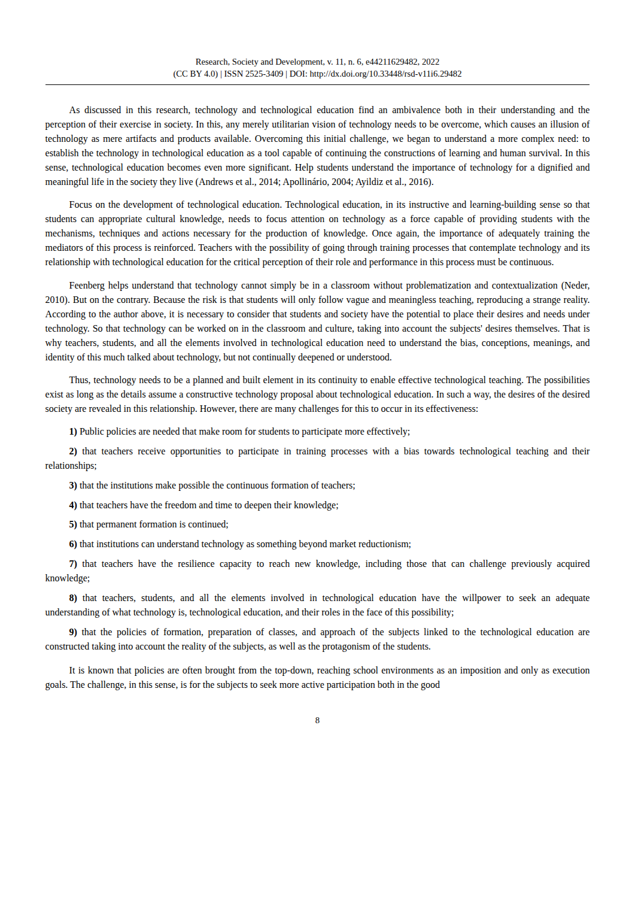Research, Society and Development, v. 11, n. 6, e44211629482, 2022
(CC BY 4.0) | ISSN 2525-3409 | DOI: http://dx.doi.org/10.33448/rsd-v11i6.29482
As discussed in this research, technology and technological education find an ambivalence both in their understanding and the perception of their exercise in society. In this, any merely utilitarian vision of technology needs to be overcome, which causes an illusion of technology as mere artifacts and products available. Overcoming this initial challenge, we began to understand a more complex need: to establish the technology in technological education as a tool capable of continuing the constructions of learning and human survival. In this sense, technological education becomes even more significant. Help students understand the importance of technology for a dignified and meaningful life in the society they live (Andrews et al., 2014; Apollinário, 2004; Ayildiz et al., 2016).
Focus on the development of technological education. Technological education, in its instructive and learning-building sense so that students can appropriate cultural knowledge, needs to focus attention on technology as a force capable of providing students with the mechanisms, techniques and actions necessary for the production of knowledge. Once again, the importance of adequately training the mediators of this process is reinforced. Teachers with the possibility of going through training processes that contemplate technology and its relationship with technological education for the critical perception of their role and performance in this process must be continuous.
Feenberg helps understand that technology cannot simply be in a classroom without problematization and contextualization (Neder, 2010). But on the contrary. Because the risk is that students will only follow vague and meaningless teaching, reproducing a strange reality. According to the author above, it is necessary to consider that students and society have the potential to place their desires and needs under technology. So that technology can be worked on in the classroom and culture, taking into account the subjects' desires themselves. That is why teachers, students, and all the elements involved in technological education need to understand the bias, conceptions, meanings, and identity of this much talked about technology, but not continually deepened or understood.
Thus, technology needs to be a planned and built element in its continuity to enable effective technological teaching. The possibilities exist as long as the details assume a constructive technology proposal about technological education. In such a way, the desires of the desired society are revealed in this relationship. However, there are many challenges for this to occur in its effectiveness:
1) Public policies are needed that make room for students to participate more effectively;
2) that teachers receive opportunities to participate in training processes with a bias towards technological teaching and their relationships;
3) that the institutions make possible the continuous formation of teachers;
4) that teachers have the freedom and time to deepen their knowledge;
5) that permanent formation is continued;
6) that institutions can understand technology as something beyond market reductionism;
7) that teachers have the resilience capacity to reach new knowledge, including those that can challenge previously acquired knowledge;
8) that teachers, students, and all the elements involved in technological education have the willpower to seek an adequate understanding of what technology is, technological education, and their roles in the face of this possibility;
9) that the policies of formation, preparation of classes, and approach of the subjects linked to the technological education are constructed taking into account the reality of the subjects, as well as the protagonism of the students.
It is known that policies are often brought from the top-down, reaching school environments as an imposition and only as execution goals. The challenge, in this sense, is for the subjects to seek more active participation both in the good
8